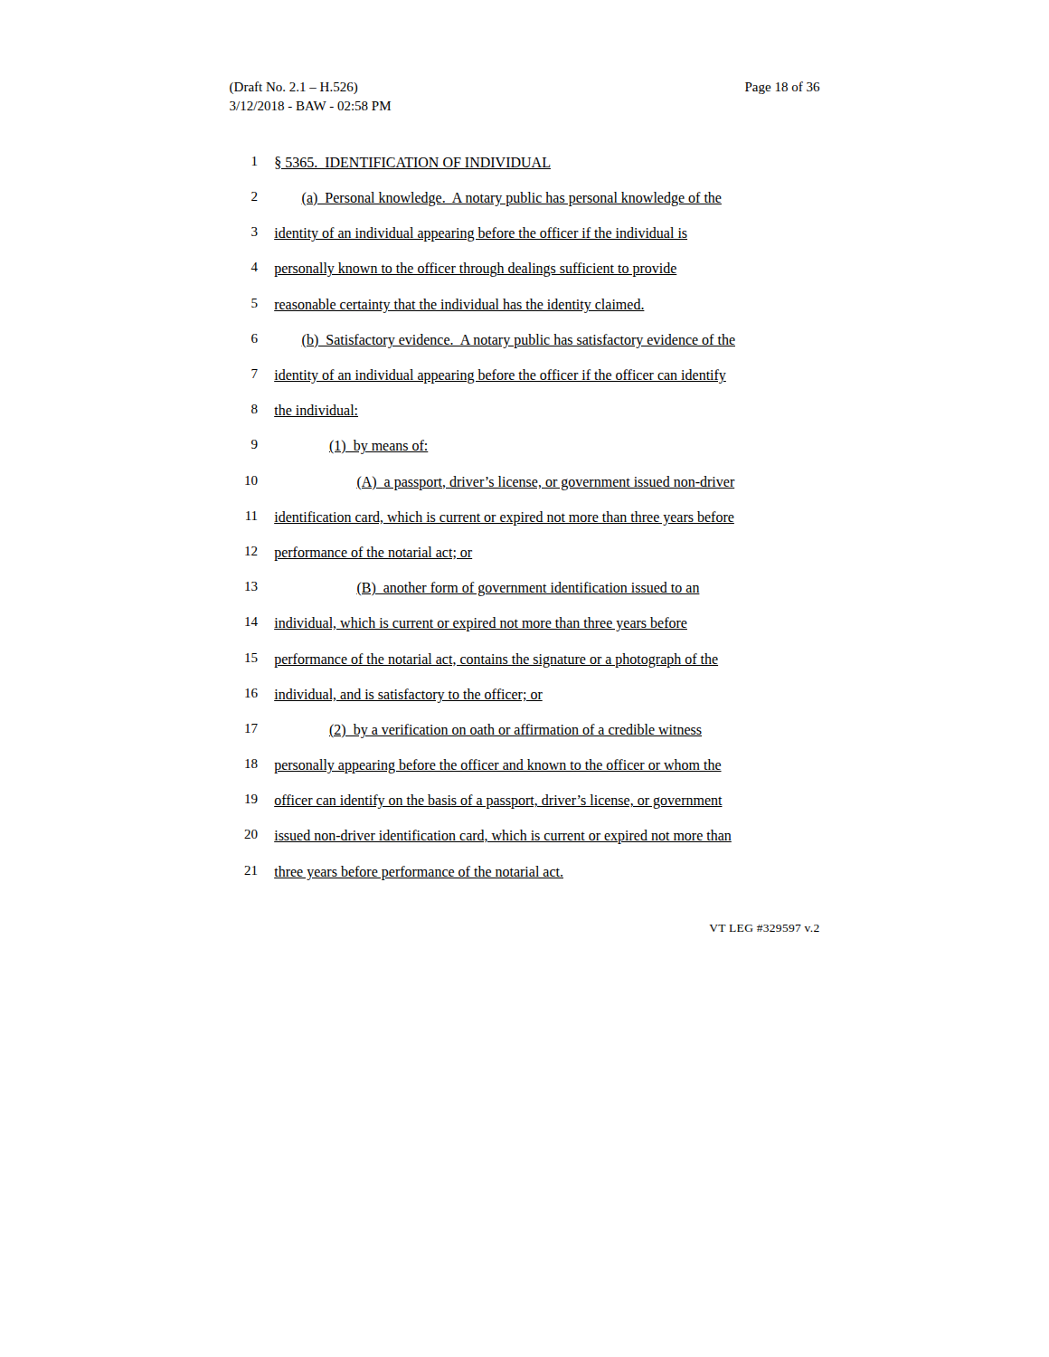(Draft No. 2.1 – H.526) 3/12/2018 - BAW - 02:58 PM
Page 18 of 36
§ 5365. IDENTIFICATION OF INDIVIDUAL
(a) Personal knowledge. A notary public has personal knowledge of the
identity of an individual appearing before the officer if the individual is
personally known to the officer through dealings sufficient to provide
reasonable certainty that the individual has the identity claimed.
(b) Satisfactory evidence. A notary public has satisfactory evidence of the
identity of an individual appearing before the officer if the officer can identify
the individual:
(1) by means of:
(A) a passport, driver’s license, or government issued non-driver
identification card, which is current or expired not more than three years before
performance of the notarial act; or
(B) another form of government identification issued to an
individual, which is current or expired not more than three years before
performance of the notarial act, contains the signature or a photograph of the
individual, and is satisfactory to the officer; or
(2) by a verification on oath or affirmation of a credible witness
personally appearing before the officer and known to the officer or whom the
officer can identify on the basis of a passport, driver’s license, or government
issued non-driver identification card, which is current or expired not more than
three years before performance of the notarial act.
VT LEG #329597 v.2